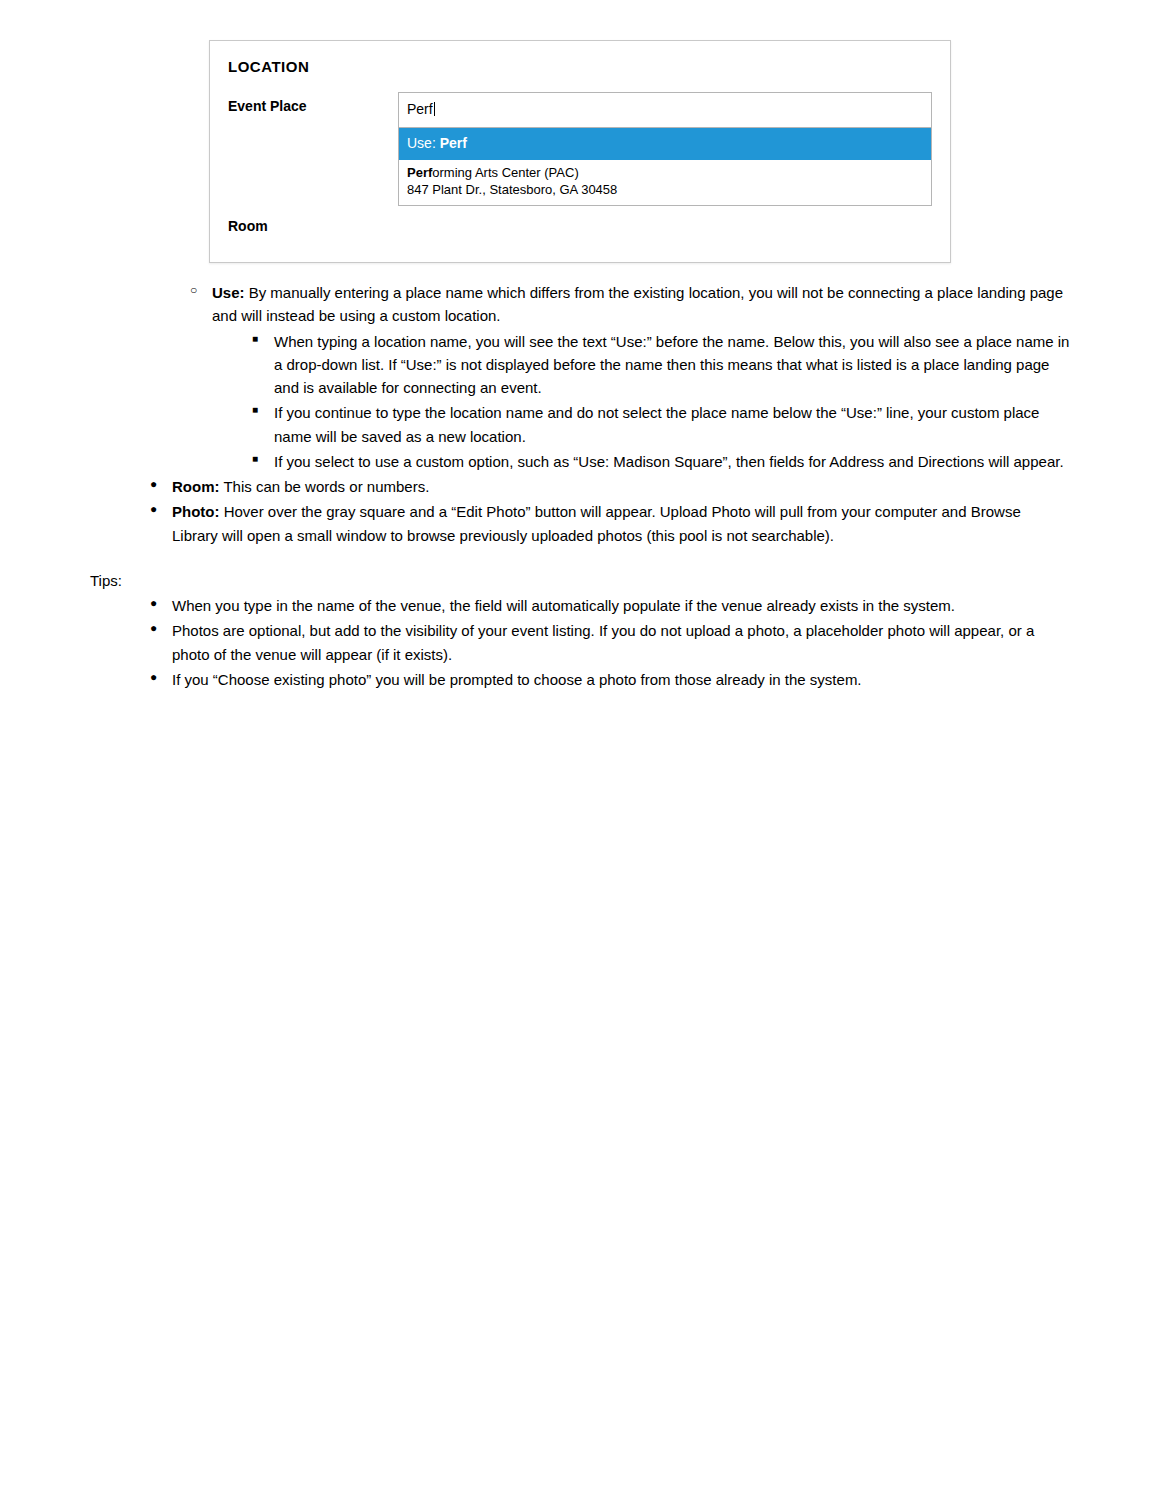LOCATION
Event Place
Perf
Use: Perf
Performing Arts Center (PAC) 847 Plant Dr., Statesboro, GA 30458
Room
Use: By manually entering a place name which differs from the existing location, you will not be connecting a place landing page and will instead be using a custom location.
When typing a location name, you will see the text “Use:” before the name. Below this, you will also see a place name in a drop-down list. If “Use:” is not displayed before the name then this means that what is listed is a place landing page and is available for connecting an event.
If you continue to type the location name and do not select the place name below the “Use:” line, your custom place name will be saved as a new location.
If you select to use a custom option, such as “Use: Madison Square”, then fields for Address and Directions will appear.
Room: This can be words or numbers.
Photo: Hover over the gray square and a “Edit Photo” button will appear. Upload Photo will pull from your computer and Browse Library will open a small window to browse previously uploaded photos (this pool is not searchable).
Tips:
When you type in the name of the venue, the field will automatically populate if the venue already exists in the system.
Photos are optional, but add to the visibility of your event listing. If you do not upload a photo, a placeholder photo will appear, or a photo of the venue will appear (if it exists).
If you “Choose existing photo” you will be prompted to choose a photo from those already in the system.